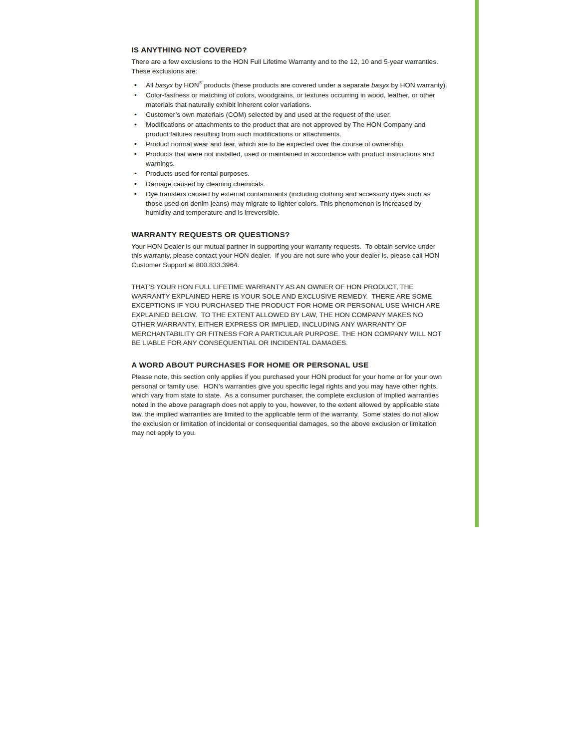Is anything not covered?
There are a few exclusions to the HON Full Lifetime Warranty and to the 12, 10 and 5-year warranties. These exclusions are:
All basyx by HON® products (these products are covered under a separate basyx by HON warranty).
Color-fastness or matching of colors, woodgrains, or textures occurring in wood, leather, or other materials that naturally exhibit inherent color variations.
Customer’s own materials (COM) selected by and used at the request of the user.
Modifications or attachments to the product that are not approved by The HON Company and product failures resulting from such modifications or attachments.
Product normal wear and tear, which are to be expected over the course of ownership.
Products that were not installed, used or maintained in accordance with product instructions and warnings.
Products used for rental purposes.
Damage caused by cleaning chemicals.
Dye transfers caused by external contaminants (including clothing and accessory dyes such as those used on denim jeans) may migrate to lighter colors. This phenomenon is increased by humidity and temperature and is irreversible.
Warranty requests or questions?
Your HON Dealer is our mutual partner in supporting your warranty requests. To obtain service under this warranty, please contact your HON dealer. If you are not sure who your dealer is, please call HON Customer Support at 800.833.3964.
THAT’S YOUR HON FULL LIFETIME WARRANTY AS AN OWNER OF HON PRODUCT, THE WARRANTY EXPLAINED HERE IS YOUR SOLE AND EXCLUSIVE REMEDY. THERE ARE SOME EXCEPTIONS IF YOU PURCHASED THE PRODUCT FOR HOME OR PERSONAL USE WHICH ARE EXPLAINED BELOW. TO THE EXTENT ALLOWED BY LAW, THE HON COMPANY MAKES NO OTHER WARRANTY, EITHER EXPRESS OR IMPLIED, INCLUDING ANY WARRANTY OF MERCHANTABILITY OR FITNESS FOR A PARTICULAR PURPOSE. THE HON COMPANY WILL NOT BE LIABLE FOR ANY CONSEQUENTIAL OR INCIDENTAL DAMAGES.
A word about purchases for home or personal use
Please note, this section only applies if you purchased your HON product for your home or for your own personal or family use. HON’s warranties give you specific legal rights and you may have other rights, which vary from state to state. As a consumer purchaser, the complete exclusion of implied warranties noted in the above paragraph does not apply to you, however, to the extent allowed by applicable state law, the implied warranties are limited to the applicable term of the warranty. Some states do not allow the exclusion or limitation of incidental or consequential damages, so the above exclusion or limitation may not apply to you.